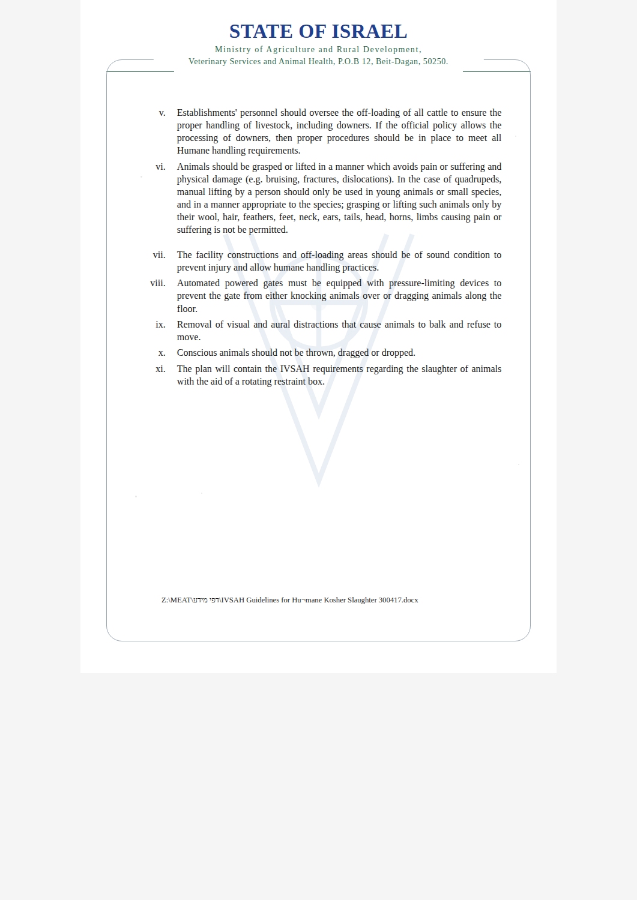STATE OF ISRAEL
Ministry of Agriculture and Rural Development,
Veterinary Services and Animal Health, P.O.B 12, Beit-Dagan, 50250.
v. Establishments' personnel should oversee the off-loading of all cattle to ensure the proper handling of livestock, including downers. If the official policy allows the processing of downers, then proper procedures should be in place to meet all Humane handling requirements.
vi. Animals should be grasped or lifted in a manner which avoids pain or suffering and physical damage (e.g. bruising, fractures, dislocations). In the case of quadrupeds, manual lifting by a person should only be used in young animals or small species, and in a manner appropriate to the species; grasping or lifting such animals only by their wool, hair, feathers, feet, neck, ears, tails, head, horns, limbs causing pain or suffering is not be permitted.
vii. The facility constructions and off-loading areas should be of sound condition to prevent injury and allow humane handling practices.
viii. Automated powered gates must be equipped with pressure-limiting devices to prevent the gate from either knocking animals over or dragging animals along the floor.
ix. Removal of visual and aural distractions that cause animals to balk and refuse to move.
x. Conscious animals should not be thrown, dragged or dropped.
xi. The plan will contain the IVSAH requirements regarding the slaughter of animals with the aid of a rotating restraint box.
Z:\MEAT\דפי מידע\IVSAH Guidelines for Hu¬mane Kosher Slaughter 300417.docx